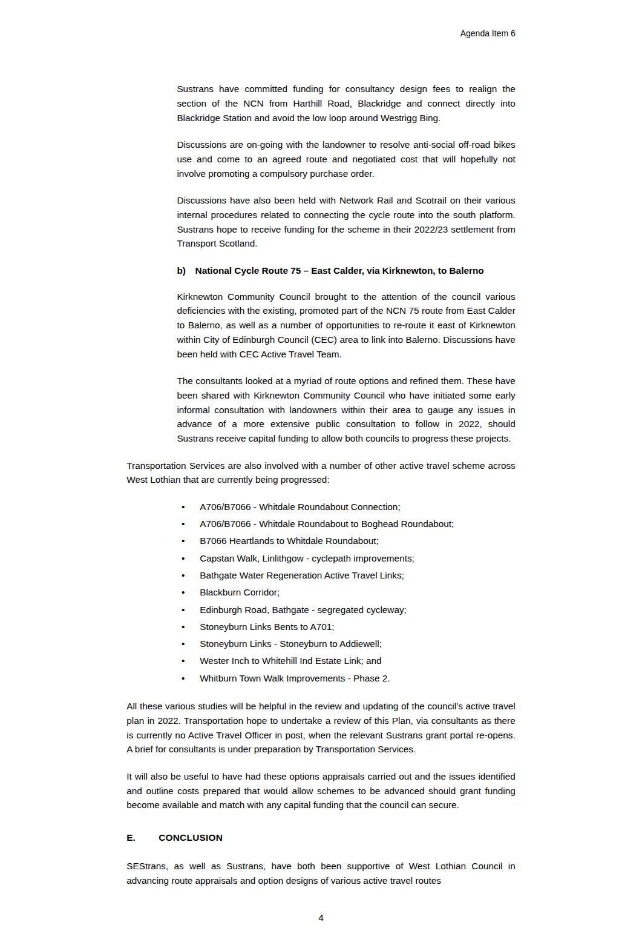Agenda Item 6
Sustrans have committed funding for consultancy design fees to realign the section of the NCN from Harthill Road, Blackridge and connect directly into Blackridge Station and avoid the low loop around Westrigg Bing.
Discussions are on-going with the landowner to resolve anti-social off-road bikes use and come to an agreed route and negotiated cost that will hopefully not involve promoting a compulsory purchase order.
Discussions have also been held with Network Rail and Scotrail on their various internal procedures related to connecting the cycle route into the south platform. Sustrans hope to receive funding for the scheme in their 2022/23 settlement from Transport Scotland.
b) National Cycle Route 75 – East Calder, via Kirknewton, to Balerno
Kirknewton Community Council brought to the attention of the council various deficiencies with the existing, promoted part of the NCN 75 route from East Calder to Balerno, as well as a number of opportunities to re-route it east of Kirknewton within City of Edinburgh Council (CEC) area to link into Balerno. Discussions have been held with CEC Active Travel Team.
The consultants looked at a myriad of route options and refined them. These have been shared with Kirknewton Community Council who have initiated some early informal consultation with landowners within their area to gauge any issues in advance of a more extensive public consultation to follow in 2022, should Sustrans receive capital funding to allow both councils to progress these projects.
Transportation Services are also involved with a number of other active travel scheme across West Lothian that are currently being progressed:
A706/B7066 - Whitdale Roundabout Connection;
A706/B7066 - Whitdale Roundabout to Boghead Roundabout;
B7066 Heartlands to Whitdale Roundabout;
Capstan Walk, Linlithgow - cyclepath improvements;
Bathgate Water Regeneration Active Travel Links;
Blackburn Corridor;
Edinburgh Road, Bathgate - segregated cycleway;
Stoneyburn Links Bents to A701;
Stoneyburn Links - Stoneyburn to Addiewell;
Wester Inch to Whitehill Ind Estate Link; and
Whitburn Town Walk Improvements - Phase 2.
All these various studies will be helpful in the review and updating of the council’s active travel plan in 2022. Transportation hope to undertake a review of this Plan, via consultants as there is currently no Active Travel Officer in post, when the relevant Sustrans grant portal re-opens. A brief for consultants is under preparation by Transportation Services.
It will also be useful to have had these options appraisals carried out and the issues identified and outline costs prepared that would allow schemes to be advanced should grant funding become available and match with any capital funding that the council can secure.
E.
CONCLUSION
SEStrans, as well as Sustrans, have both been supportive of West Lothian Council in advancing route appraisals and option designs of various active travel routes
4